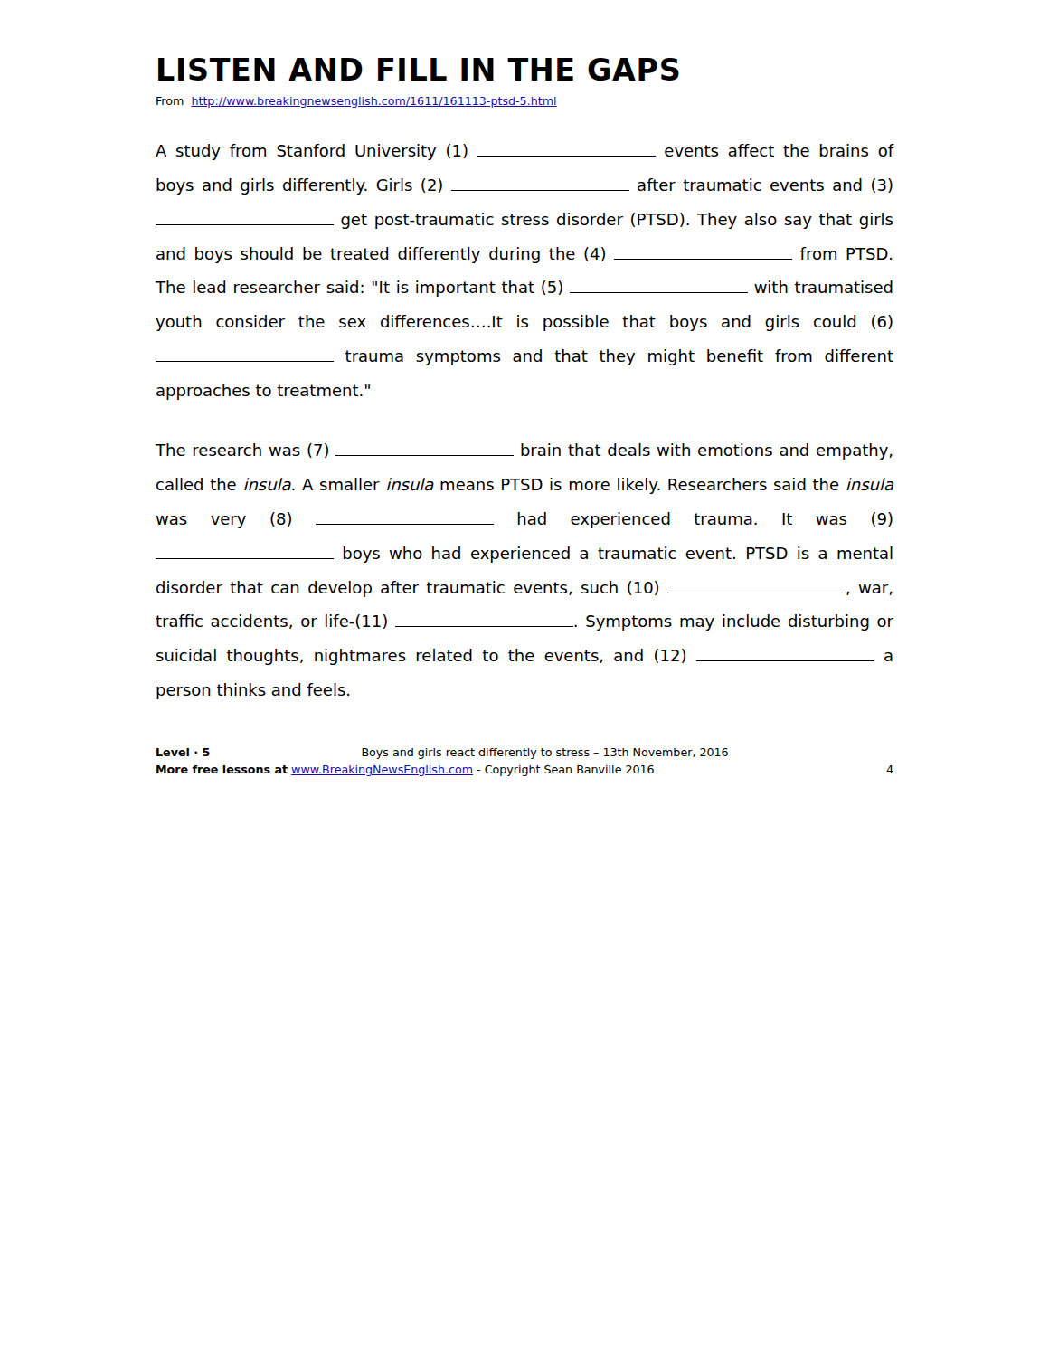LISTEN AND FILL IN THE GAPS
From http://www.breakingnewsenglish.com/1611/161113-ptsd-5.html
A study from Stanford University (1) events affect the brains of boys and girls differently. Girls (2) after traumatic events and (3) get post-traumatic stress disorder (PTSD). They also say that girls and boys should be treated differently during the (4) from PTSD. The lead researcher said: "It is important that (5) with traumatised youth consider the sex differences….It is possible that boys and girls could (6) trauma symptoms and that they might benefit from different approaches to treatment."
The research was (7) brain that deals with emotions and empathy, called the insula. A smaller insula means PTSD is more likely. Researchers said the insula was very (8) had experienced trauma. It was (9) boys who had experienced a traumatic event. PTSD is a mental disorder that can develop after traumatic events, such (10) , war, traffic accidents, or life-(11) . Symptoms may include disturbing or suicidal thoughts, nightmares related to the events, and (12) a person thinks and feels.
Level · 5 Boys and girls react differently to stress – 13th November, 2016
More free lessons at www.BreakingNewsEnglish.com - Copyright Sean Banville 2016 4